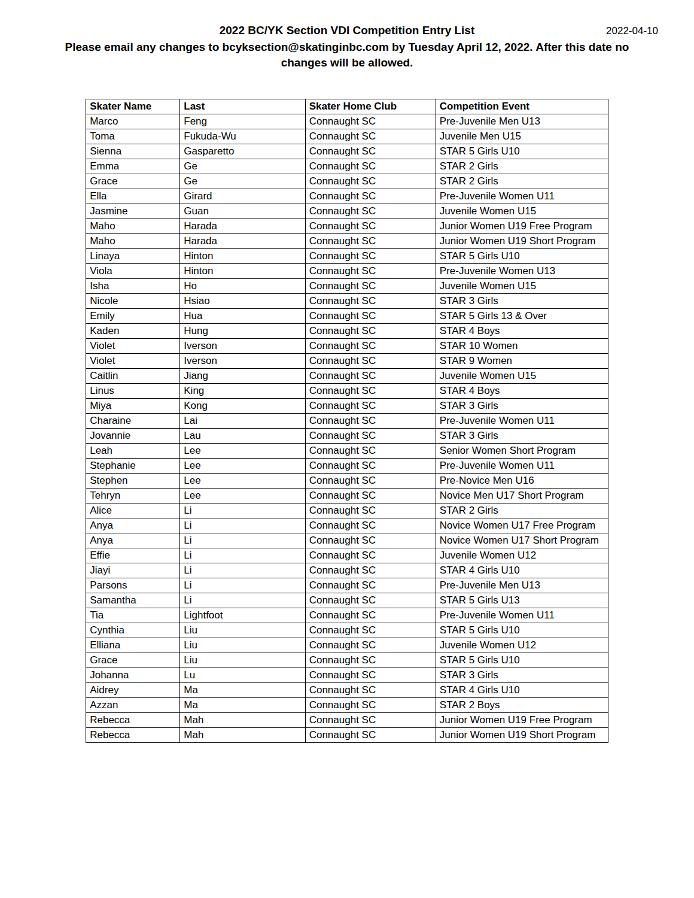2022 BC/YK Section VDI Competition Entry List 2022-04-10
Please email any changes to bcyksection@skatinginbc.com by Tuesday April 12, 2022. After this date no changes will be allowed.
| Skater Name | Last | Skater Home Club | Competition Event |
| --- | --- | --- | --- |
| Marco | Feng | Connaught SC | Pre-Juvenile Men U13 |
| Toma | Fukuda-Wu | Connaught SC | Juvenile Men U15 |
| Sienna | Gasparetto | Connaught SC | STAR 5 Girls U10 |
| Emma | Ge | Connaught SC | STAR 2 Girls |
| Grace | Ge | Connaught SC | STAR 2 Girls |
| Ella | Girard | Connaught SC | Pre-Juvenile Women U11 |
| Jasmine | Guan | Connaught SC | Juvenile Women U15 |
| Maho | Harada | Connaught SC | Junior Women U19 Free Program |
| Maho | Harada | Connaught SC | Junior Women U19 Short Program |
| Linaya | Hinton | Connaught SC | STAR 5 Girls U10 |
| Viola | Hinton | Connaught SC | Pre-Juvenile Women U13 |
| Isha | Ho | Connaught SC | Juvenile Women U15 |
| Nicole | Hsiao | Connaught SC | STAR 3 Girls |
| Emily | Hua | Connaught SC | STAR 5 Girls 13 & Over |
| Kaden | Hung | Connaught SC | STAR 4 Boys |
| Violet | Iverson | Connaught SC | STAR 10 Women |
| Violet | Iverson | Connaught SC | STAR 9 Women |
| Caitlin | Jiang | Connaught SC | Juvenile Women U15 |
| Linus | King | Connaught SC | STAR 4 Boys |
| Miya | Kong | Connaught SC | STAR 3 Girls |
| Charaine | Lai | Connaught SC | Pre-Juvenile Women U11 |
| Jovannie | Lau | Connaught SC | STAR 3 Girls |
| Leah | Lee | Connaught SC | Senior Women Short Program |
| Stephanie | Lee | Connaught SC | Pre-Juvenile Women U11 |
| Stephen | Lee | Connaught SC | Pre-Novice Men U16 |
| Tehryn | Lee | Connaught SC | Novice Men U17 Short Program |
| Alice | Li | Connaught SC | STAR 2 Girls |
| Anya | Li | Connaught SC | Novice Women U17 Free Program |
| Anya | Li | Connaught SC | Novice Women U17 Short Program |
| Effie | Li | Connaught SC | Juvenile Women U12 |
| Jiayi | Li | Connaught SC | STAR 4 Girls U10 |
| Parsons | Li | Connaught SC | Pre-Juvenile Men U13 |
| Samantha | Li | Connaught SC | STAR 5 Girls U13 |
| Tia | Lightfoot | Connaught SC | Pre-Juvenile Women U11 |
| Cynthia | Liu | Connaught SC | STAR 5 Girls U10 |
| Elliana | Liu | Connaught SC | Juvenile Women U12 |
| Grace | Liu | Connaught SC | STAR 5 Girls U10 |
| Johanna | Lu | Connaught SC | STAR 3 Girls |
| Aidrey | Ma | Connaught SC | STAR 4 Girls U10 |
| Azzan | Ma | Connaught SC | STAR 2 Boys |
| Rebecca | Mah | Connaught SC | Junior Women U19 Free Program |
| Rebecca | Mah | Connaught SC | Junior Women U19 Short Program |